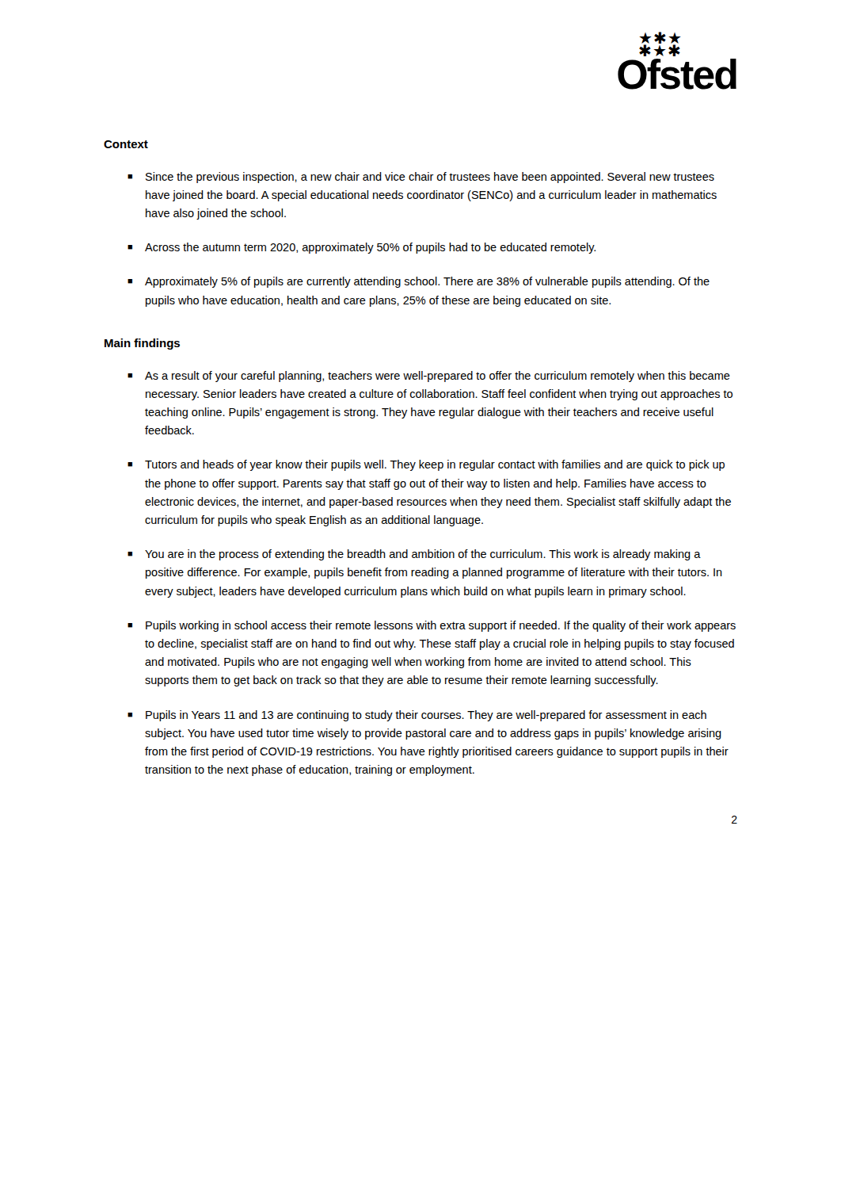★✱★
✱★✱
Ofsted
Context
Since the previous inspection, a new chair and vice chair of trustees have been appointed. Several new trustees have joined the board. A special educational needs coordinator (SENCo) and a curriculum leader in mathematics have also joined the school.
Across the autumn term 2020, approximately 50% of pupils had to be educated remotely.
Approximately 5% of pupils are currently attending school. There are 38% of vulnerable pupils attending. Of the pupils who have education, health and care plans, 25% of these are being educated on site.
Main findings
As a result of your careful planning, teachers were well-prepared to offer the curriculum remotely when this became necessary. Senior leaders have created a culture of collaboration. Staff feel confident when trying out approaches to teaching online. Pupils’ engagement is strong. They have regular dialogue with their teachers and receive useful feedback.
Tutors and heads of year know their pupils well. They keep in regular contact with families and are quick to pick up the phone to offer support. Parents say that staff go out of their way to listen and help. Families have access to electronic devices, the internet, and paper-based resources when they need them. Specialist staff skilfully adapt the curriculum for pupils who speak English as an additional language.
You are in the process of extending the breadth and ambition of the curriculum. This work is already making a positive difference. For example, pupils benefit from reading a planned programme of literature with their tutors. In every subject, leaders have developed curriculum plans which build on what pupils learn in primary school.
Pupils working in school access their remote lessons with extra support if needed. If the quality of their work appears to decline, specialist staff are on hand to find out why. These staff play a crucial role in helping pupils to stay focused and motivated. Pupils who are not engaging well when working from home are invited to attend school. This supports them to get back on track so that they are able to resume their remote learning successfully.
Pupils in Years 11 and 13 are continuing to study their courses. They are well-prepared for assessment in each subject. You have used tutor time wisely to provide pastoral care and to address gaps in pupils’ knowledge arising from the first period of COVID-19 restrictions. You have rightly prioritised careers guidance to support pupils in their transition to the next phase of education, training or employment.
2